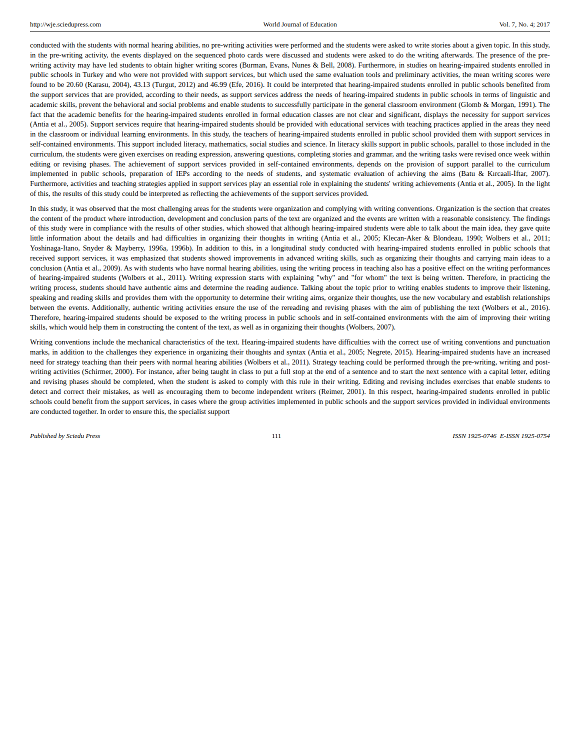http://wje.sciedupress.com
World Journal of Education
Vol. 7, No. 4; 2017
conducted with the students with normal hearing abilities, no pre-writing activities were performed and the students were asked to write stories about a given topic. In this study, in the pre-writing activity, the events displayed on the sequenced photo cards were discussed and students were asked to do the writing afterwards. The presence of the pre-writing activity may have led students to obtain higher writing scores (Burman, Evans, Nunes & Bell, 2008). Furthermore, in studies on hearing-impaired students enrolled in public schools in Turkey and who were not provided with support services, but which used the same evaluation tools and preliminary activities, the mean writing scores were found to be 20.60 (Karasu, 2004), 43.13 (Turgut, 2012) and 46.99 (Efe, 2016). It could be interpreted that hearing-impaired students enrolled in public schools benefited from the support services that are provided, according to their needs, as support services address the needs of hearing-impaired students in public schools in terms of linguistic and academic skills, prevent the behavioral and social problems and enable students to successfully participate in the general classroom environment (Glomb & Morgan, 1991). The fact that the academic benefits for the hearing-impaired students enrolled in formal education classes are not clear and significant, displays the necessity for support services (Antia et al., 2005). Support services require that hearing-impaired students should be provided with educational services with teaching practices applied in the areas they need in the classroom or individual learning environments. In this study, the teachers of hearing-impaired students enrolled in public school provided them with support services in self-contained environments. This support included literacy, mathematics, social studies and science. In literacy skills support in public schools, parallel to those included in the curriculum, the students were given exercises on reading expression, answering questions, completing stories and grammar, and the writing tasks were revised once week within editing or revising phases. The achievement of support services provided in self-contained environments, depends on the provision of support parallel to the curriculum implemented in public schools, preparation of IEPs according to the needs of students, and systematic evaluation of achieving the aims (Batu & Kırcaali-İftar, 2007). Furthermore, activities and teaching strategies applied in support services play an essential role in explaining the students' writing achievements (Antia et al., 2005). In the light of this, the results of this study could be interpreted as reflecting the achievements of the support services provided.
In this study, it was observed that the most challenging areas for the students were organization and complying with writing conventions. Organization is the section that creates the content of the product where introduction, development and conclusion parts of the text are organized and the events are written with a reasonable consistency. The findings of this study were in compliance with the results of other studies, which showed that although hearing-impaired students were able to talk about the main idea, they gave quite little information about the details and had difficulties in organizing their thoughts in writing (Antia et al., 2005; Klecan-Aker & Blondeau, 1990; Wolbers et al., 2011; Yoshinaga-Itano, Snyder & Mayberry, 1996a, 1996b). In addition to this, in a longitudinal study conducted with hearing-impaired students enrolled in public schools that received support services, it was emphasized that students showed improvements in advanced writing skills, such as organizing their thoughts and carrying main ideas to a conclusion (Antia et al., 2009). As with students who have normal hearing abilities, using the writing process in teaching also has a positive effect on the writing performances of hearing-impaired students (Wolbers et al., 2011). Writing expression starts with explaining "why" and "for whom" the text is being written. Therefore, in practicing the writing process, students should have authentic aims and determine the reading audience. Talking about the topic prior to writing enables students to improve their listening, speaking and reading skills and provides them with the opportunity to determine their writing aims, organize their thoughts, use the new vocabulary and establish relationships between the events. Additionally, authentic writing activities ensure the use of the rereading and revising phases with the aim of publishing the text (Wolbers et al., 2016). Therefore, hearing-impaired students should be exposed to the writing process in public schools and in self-contained environments with the aim of improving their writing skills, which would help them in constructing the content of the text, as well as in organizing their thoughts (Wolbers, 2007).
Writing conventions include the mechanical characteristics of the text. Hearing-impaired students have difficulties with the correct use of writing conventions and punctuation marks, in addition to the challenges they experience in organizing their thoughts and syntax (Antia et al., 2005; Negrete, 2015). Hearing-impaired students have an increased need for strategy teaching than their peers with normal hearing abilities (Wolbers et al., 2011). Strategy teaching could be performed through the pre-writing, writing and post-writing activities (Schirmer, 2000). For instance, after being taught in class to put a full stop at the end of a sentence and to start the next sentence with a capital letter, editing and revising phases should be completed, when the student is asked to comply with this rule in their writing. Editing and revising includes exercises that enable students to detect and correct their mistakes, as well as encouraging them to become independent writers (Reimer, 2001). In this respect, hearing-impaired students enrolled in public schools could benefit from the support services, in cases where the group activities implemented in public schools and the support services provided in individual environments are conducted together. In order to ensure this, the specialist support
Published by Sciedu Press
111
ISSN 1925-0746 E-ISSN 1925-0754